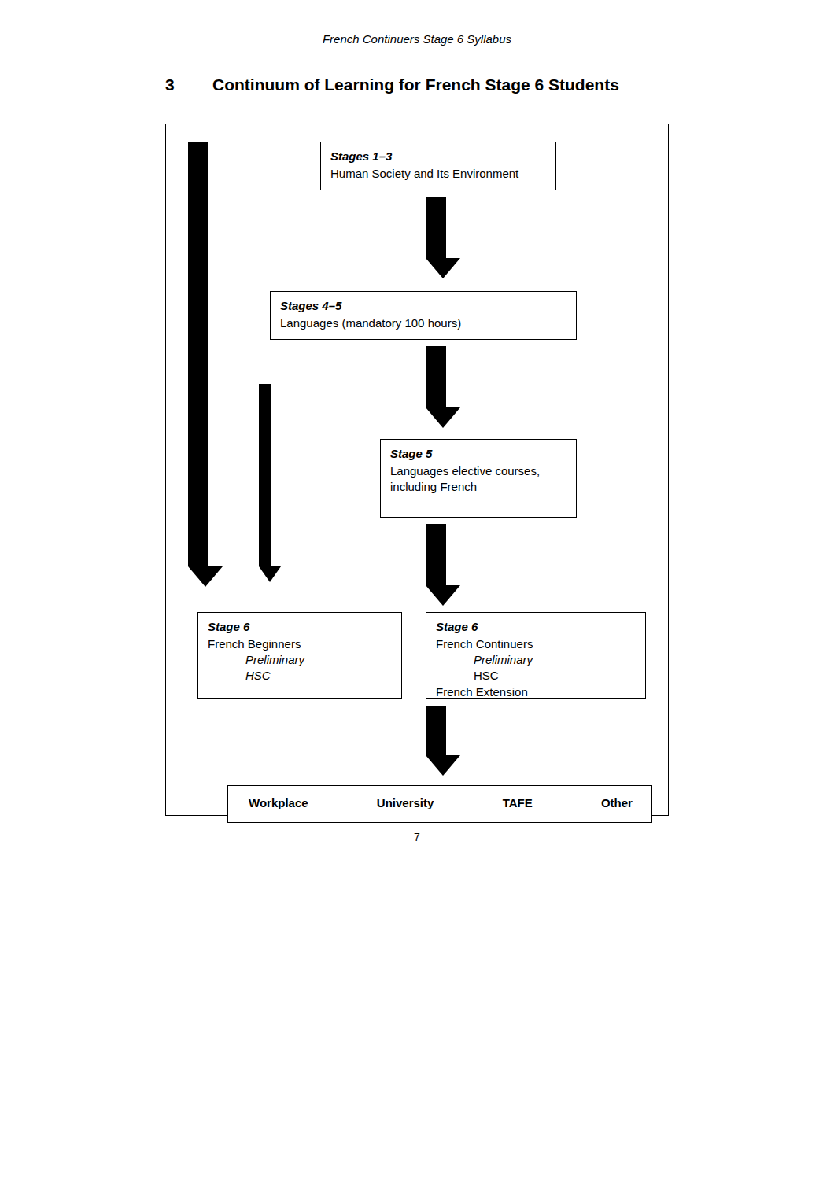French Continuers Stage 6 Syllabus
3 Continuum of Learning for French Stage 6 Students
Stages 1–3
Human Society and Its Environment
Stages 4–5
Languages (mandatory 100 hours)
Stage 5
Languages elective courses,
including French
Stage 6
French Beginners
Preliminary
HSC
Stage 6
French Continuers
Preliminary
HSC
French Extension
Workplace University TAFE Other
7